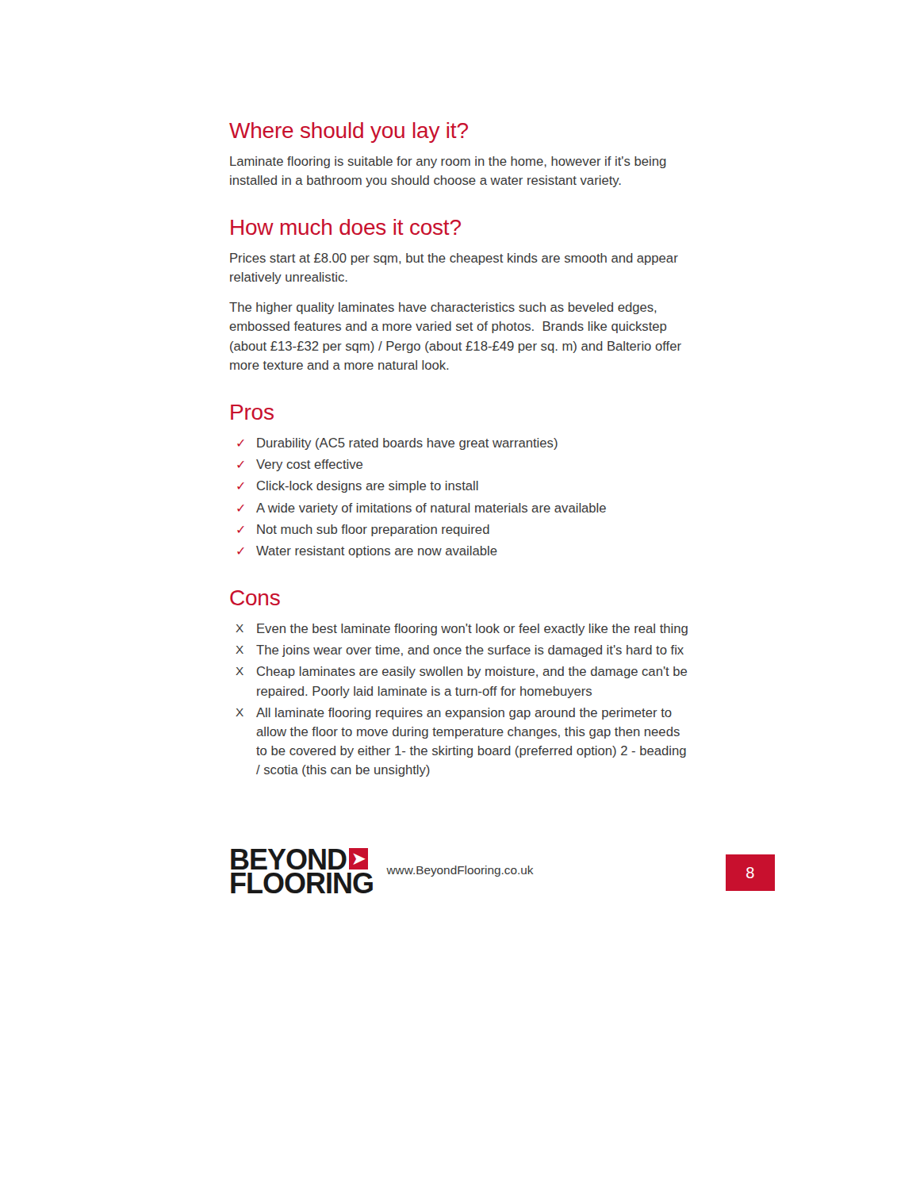Where should you lay it?
Laminate flooring is suitable for any room in the home, however if it's being installed in a bathroom you should choose a water resistant variety.
How much does it cost?
Prices start at £8.00 per sqm, but the cheapest kinds are smooth and appear relatively unrealistic.
The higher quality laminates have characteristics such as beveled edges, embossed features and a more varied set of photos. Brands like quickstep (about £13-£32 per sqm) / Pergo (about £18-£49 per sq. m) and Balterio offer more texture and a more natural look.
Pros
Durability (AC5 rated boards have great warranties)
Very cost effective
Click-lock designs are simple to install
A wide variety of imitations of natural materials are available
Not much sub floor preparation required
Water resistant options are now available
Cons
Even the best laminate flooring won't look or feel exactly like the real thing
The joins wear over time, and once the surface is damaged it's hard to fix
Cheap laminates are easily swollen by moisture, and the damage can't be repaired. Poorly laid laminate is a turn-off for homebuyers
All laminate flooring requires an expansion gap around the perimeter to allow the floor to move during temperature changes, this gap then needs to be covered by either 1- the skirting board (preferred option) 2 - beading / scotia (this can be unsightly)
BEYOND➤
FLOORING
www.BeyondFlooring.co.uk
8